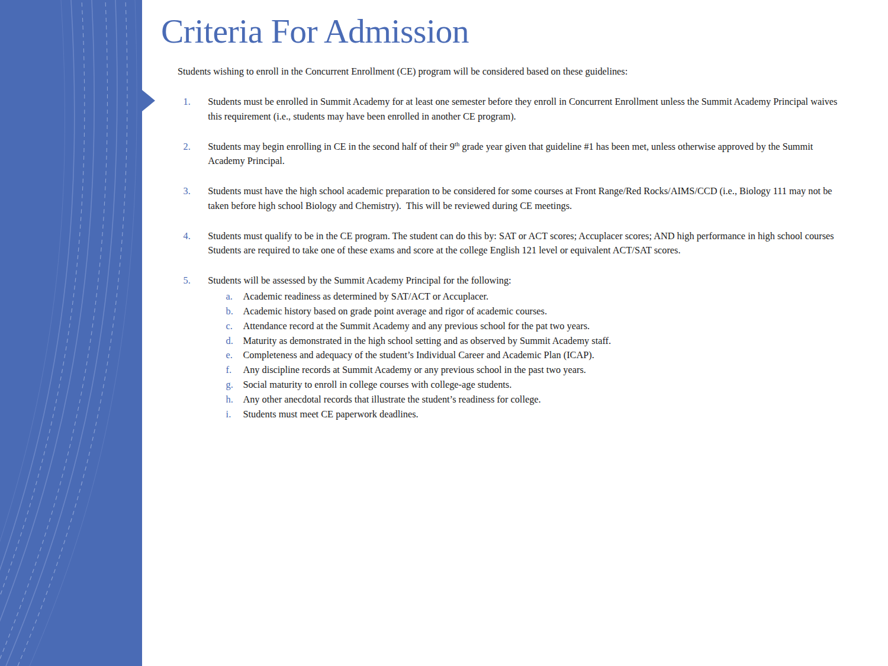Criteria For Admission
Students wishing to enroll in the Concurrent Enrollment (CE) program will be considered based on these guidelines:
Students must be enrolled in Summit Academy for at least one semester before they enroll in Concurrent Enrollment unless the Summit Academy Principal waives this requirement (i.e., students may have been enrolled in another CE program).
Students may begin enrolling in CE in the second half of their 9th grade year given that guideline #1 has been met, unless otherwise approved by the Summit Academy Principal.
Students must have the high school academic preparation to be considered for some courses at Front Range/Red Rocks/AIMS/CCD (i.e., Biology 111 may not be taken before high school Biology and Chemistry). This will be reviewed during CE meetings.
Students must qualify to be in the CE program. The student can do this by: SAT or ACT scores; Accuplacer scores; AND high performance in high school courses Students are required to take one of these exams and score at the college English 121 level or equivalent ACT/SAT scores.
Students will be assessed by the Summit Academy Principal for the following:
Academic readiness as determined by SAT/ACT or Accuplacer.
Academic history based on grade point average and rigor of academic courses.
Attendance record at the Summit Academy and any previous school for the pat two years.
Maturity as demonstrated in the high school setting and as observed by Summit Academy staff.
Completeness and adequacy of the student’s Individual Career and Academic Plan (ICAP).
Any discipline records at Summit Academy or any previous school in the past two years.
Social maturity to enroll in college courses with college-age students.
Any other anecdotal records that illustrate the student’s readiness for college.
Students must meet CE paperwork deadlines.